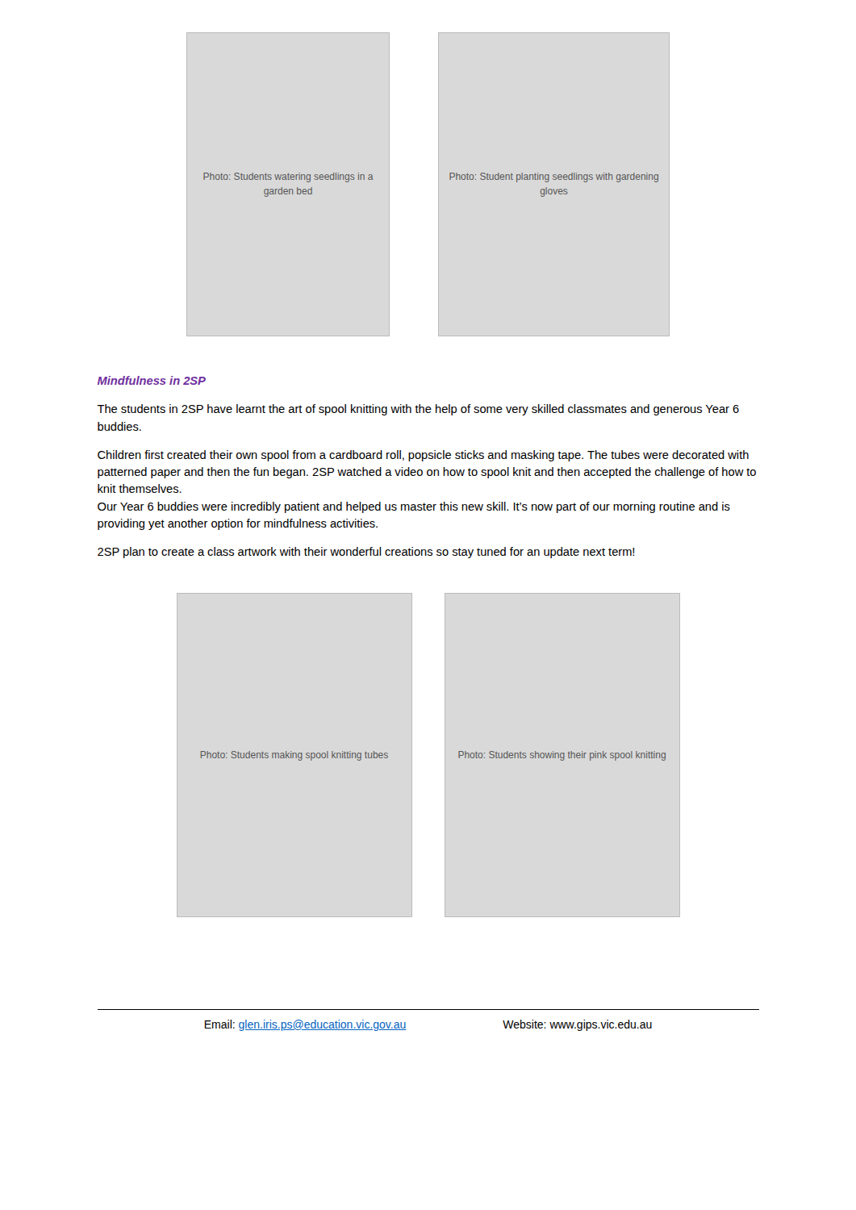Photo: Students watering seedlings in a garden bed
Photo: Student planting seedlings with gardening gloves
Mindfulness in 2SP
The students in 2SP have learnt the art of spool knitting with the help of some very skilled classmates and generous Year 6 buddies.
Children first created their own spool from a cardboard roll, popsicle sticks and masking tape. The tubes were decorated with patterned paper and then the fun began. 2SP watched a video on how to spool knit and then accepted the challenge of how to knit themselves.
Our Year 6 buddies were incredibly patient and helped us master this new skill. It’s now part of our morning routine and is providing yet another option for mindfulness activities.
2SP plan to create a class artwork with their wonderful creations so stay tuned for an update next term!
Photo: Students making spool knitting tubes
Photo: Students showing their pink spool knitting
Email: glen.iris.ps@education.vic.gov.au Website: www.gips.vic.edu.au